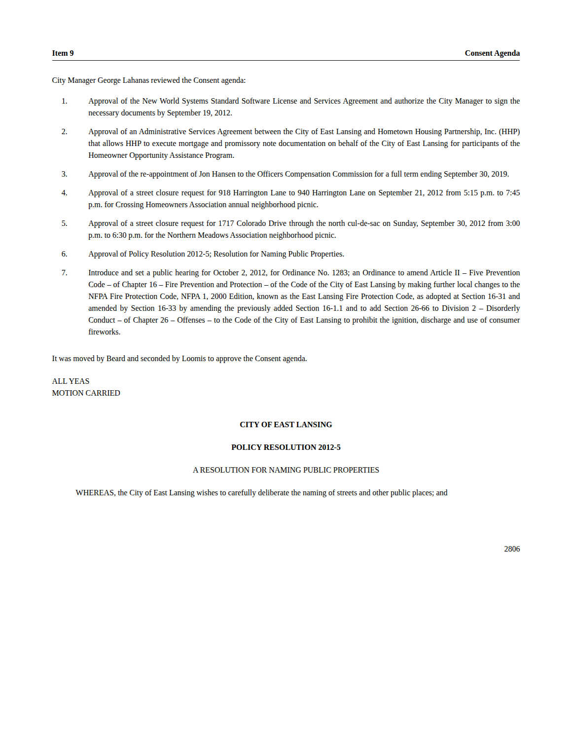Item 9 Consent Agenda
City Manager George Lahanas reviewed the Consent agenda:
Approval of the New World Systems Standard Software License and Services Agreement and authorize the City Manager to sign the necessary documents by September 19, 2012.
Approval of an Administrative Services Agreement between the City of East Lansing and Hometown Housing Partnership, Inc. (HHP) that allows HHP to execute mortgage and promissory note documentation on behalf of the City of East Lansing for participants of the Homeowner Opportunity Assistance Program.
Approval of the re-appointment of Jon Hansen to the Officers Compensation Commission for a full term ending September 30, 2019.
Approval of a street closure request for 918 Harrington Lane to 940 Harrington Lane on September 21, 2012 from 5:15 p.m. to 7:45 p.m. for Crossing Homeowners Association annual neighborhood picnic.
Approval of a street closure request for 1717 Colorado Drive through the north cul-de-sac on Sunday, September 30, 2012 from 3:00 p.m. to 6:30 p.m. for the Northern Meadows Association neighborhood picnic.
Approval of Policy Resolution 2012-5; Resolution for Naming Public Properties.
Introduce and set a public hearing for October 2, 2012, for Ordinance No. 1283; an Ordinance to amend Article II – Five Prevention Code – of Chapter 16 – Fire Prevention and Protection – of the Code of the City of East Lansing by making further local changes to the NFPA Fire Protection Code, NFPA 1, 2000 Edition, known as the East Lansing Fire Protection Code, as adopted at Section 16-31 and amended by Section 16-33 by amending the previously added Section 16-1.1 and to add Section 26-66 to Division 2 – Disorderly Conduct – of Chapter 26 – Offenses – to the Code of the City of East Lansing to prohibit the ignition, discharge and use of consumer fireworks.
It was moved by Beard and seconded by Loomis to approve the Consent agenda.
ALL YEAS
MOTION CARRIED
CITY OF EAST LANSING
POLICY RESOLUTION 2012-5
A RESOLUTION FOR NAMING PUBLIC PROPERTIES
WHEREAS, the City of East Lansing wishes to carefully deliberate the naming of streets and other public places; and
2806